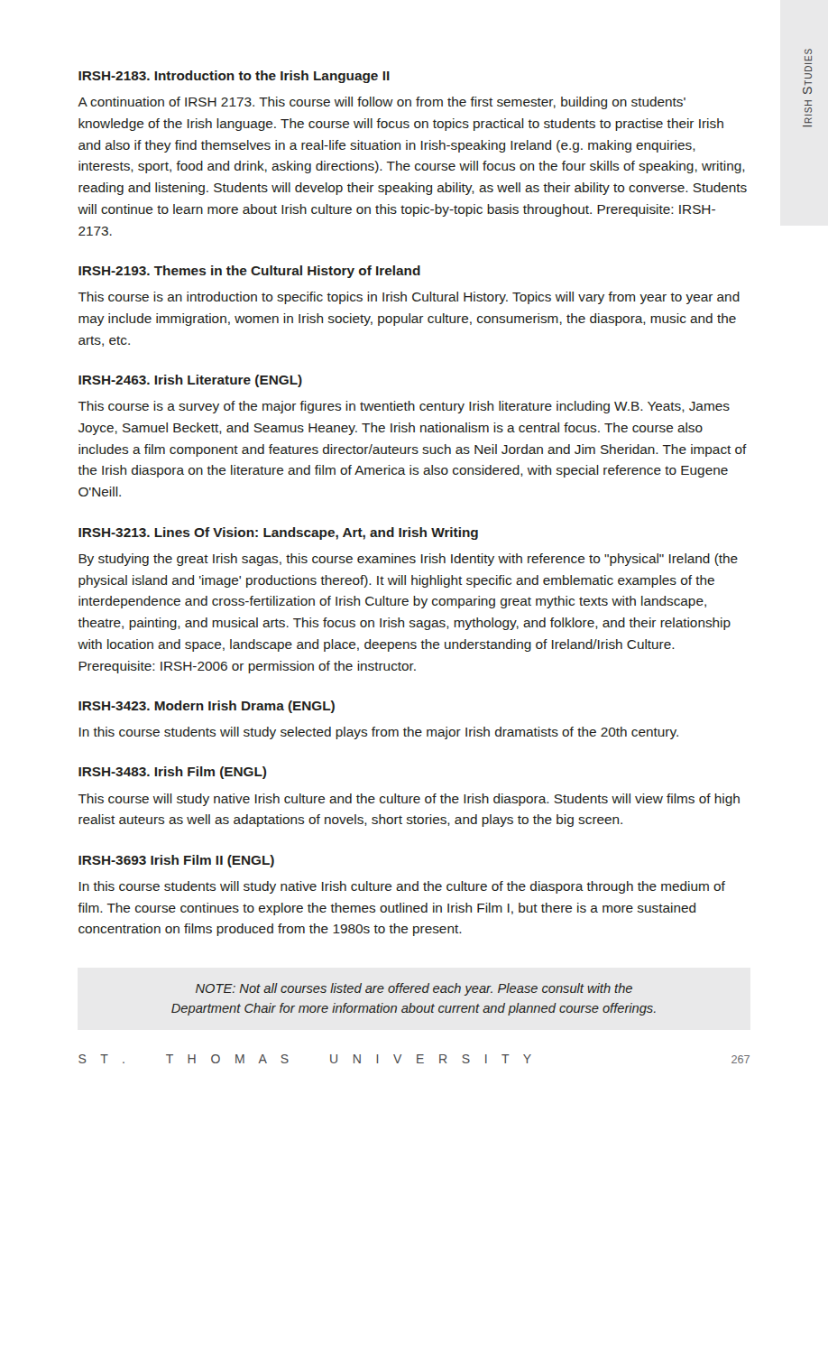Irish Studies
IRSH-2183. Introduction to the Irish Language II
A continuation of IRSH 2173. This course will follow on from the first semester, building on students' knowledge of the Irish language. The course will focus on topics practical to students to practise their Irish and also if they find themselves in a real-life situation in Irish-speaking Ireland (e.g. making enquiries, interests, sport, food and drink, asking directions). The course will focus on the four skills of speaking, writing, reading and listening. Students will develop their speaking ability, as well as their ability to converse. Students will continue to learn more about Irish culture on this topic-by-topic basis throughout. Prerequisite: IRSH-2173.
IRSH-2193. Themes in the Cultural History of Ireland
This course is an introduction to specific topics in Irish Cultural History. Topics will vary from year to year and may include immigration, women in Irish society, popular culture, consumerism, the diaspora, music and the arts, etc.
IRSH-2463. Irish Literature (ENGL)
This course is a survey of the major figures in twentieth century Irish literature including W.B. Yeats, James Joyce, Samuel Beckett, and Seamus Heaney. The Irish nationalism is a central focus. The course also includes a film component and features director/auteurs such as Neil Jordan and Jim Sheridan. The impact of the Irish diaspora on the literature and film of America is also considered, with special reference to Eugene O'Neill.
IRSH-3213. Lines Of Vision: Landscape, Art, and Irish Writing
By studying the great Irish sagas, this course examines Irish Identity with reference to "physical" Ireland (the physical island and 'image' productions thereof). It will highlight specific and emblematic examples of the interdependence and cross-fertilization of Irish Culture by comparing great mythic texts with landscape, theatre, painting, and musical arts. This focus on Irish sagas, mythology, and folklore, and their relationship with location and space, landscape and place, deepens the understanding of Ireland/Irish Culture. Prerequisite: IRSH-2006 or permission of the instructor.
IRSH-3423. Modern Irish Drama (ENGL)
In this course students will study selected plays from the major Irish dramatists of the 20th century.
IRSH-3483. Irish Film (ENGL)
This course will study native Irish culture and the culture of the Irish diaspora. Students will view films of high realist auteurs as well as adaptations of novels, short stories, and plays to the big screen.
IRSH-3693 Irish Film II (ENGL)
In this course students will study native Irish culture and the culture of the diaspora through the medium of film. The course continues to explore the themes outlined in Irish Film I, but there is a more sustained concentration on films produced from the 1980s to the present.
NOTE: Not all courses listed are offered each year. Please consult with the
Department Chair for more information about current and planned course offerings.
S T . T H O M A S U N I V E R S I T Y 267